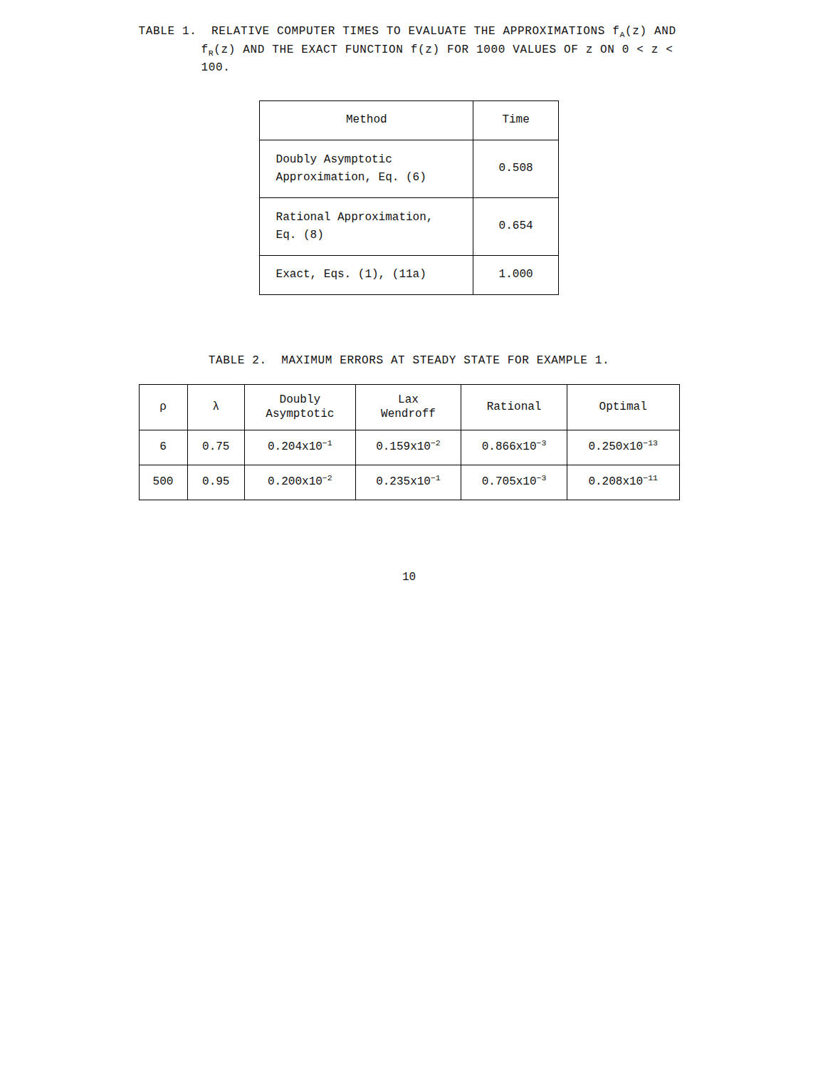TABLE 1. RELATIVE COMPUTER TIMES TO EVALUATE THE APPROXIMATIONS fA(z) AND fR(z) AND THE EXACT FUNCTION f(z) FOR 1000 VALUES OF z ON 0 < z < 100.
| Method | Time |
| --- | --- |
| Doubly Asymptotic Approximation, Eq. (6) | 0.508 |
| Rational Approximation, Eq. (8) | 0.654 |
| Exact, Eqs. (1), (11a) | 1.000 |
TABLE 2. MAXIMUM ERRORS AT STEADY STATE FOR EXAMPLE 1.
| ρ | λ | Doubly Asymptotic | Lax Wendroff | Rational | Optimal |
| --- | --- | --- | --- | --- | --- |
| 6 | 0.75 | 0.204x10 −1 | 0.159x10 −2 | 0.866x10 −3 | 0.250x10 −13 |
| 500 | 0.95 | 0.200x10 −2 | 0.235x10 −1 | 0.705x10 −3 | 0.208x10 −11 |
10